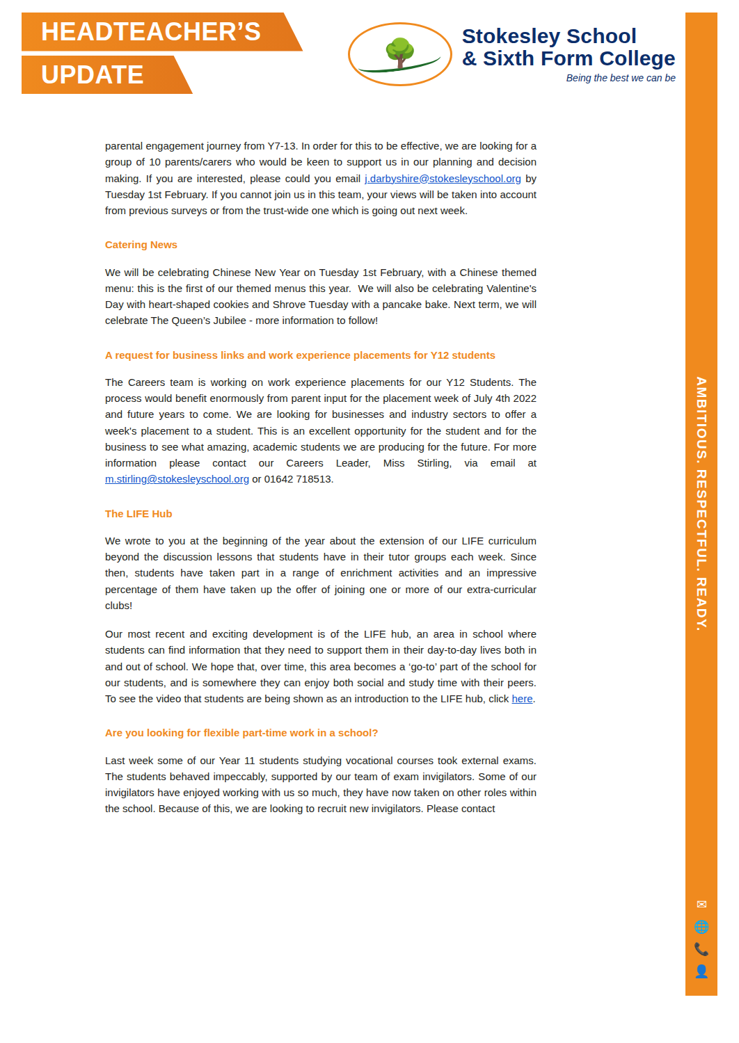AMBITIOUS. RESPECTFUL. READY.
✉ 🌐 📞 👤
Headteacher’s
Update
🌳
Stokesley School
& Sixth Form College
Being the best we can be
parental engagement journey from Y7-13. In order for this to be effective, we are looking for a group of 10 parents/carers who would be keen to support us in our planning and decision making. If you are interested, please could you email j.darbyshire@stokesleyschool.org by Tuesday 1st February. If you cannot join us in this team, your views will be taken into account from previous surveys or from the trust-wide one which is going out next week.
Catering News
We will be celebrating Chinese New Year on Tuesday 1st February, with a Chinese themed menu: this is the first of our themed menus this year. We will also be celebrating Valentine's Day with heart-shaped cookies and Shrove Tuesday with a pancake bake. Next term, we will celebrate The Queen’s Jubilee - more information to follow!
A request for business links and work experience placements for Y12 students
The Careers team is working on work experience placements for our Y12 Students. The process would benefit enormously from parent input for the placement week of July 4th 2022 and future years to come. We are looking for businesses and industry sectors to offer a week's placement to a student. This is an excellent opportunity for the student and for the business to see what amazing, academic students we are producing for the future. For more information please contact our Careers Leader, Miss Stirling, via email at m.stirling@stokesleyschool.org or 01642 718513.
The LIFE Hub
We wrote to you at the beginning of the year about the extension of our LIFE curriculum beyond the discussion lessons that students have in their tutor groups each week. Since then, students have taken part in a range of enrichment activities and an impressive percentage of them have taken up the offer of joining one or more of our extra-curricular clubs!
Our most recent and exciting development is of the LIFE hub, an area in school where students can find information that they need to support them in their day-to-day lives both in and out of school. We hope that, over time, this area becomes a ‘go-to’ part of the school for our students, and is somewhere they can enjoy both social and study time with their peers. To see the video that students are being shown as an introduction to the LIFE hub, click here.
Are you looking for flexible part-time work in a school?
Last week some of our Year 11 students studying vocational courses took external exams. The students behaved impeccably, supported by our team of exam invigilators. Some of our invigilators have enjoyed working with us so much, they have now taken on other roles within the school. Because of this, we are looking to recruit new invigilators. Please contact